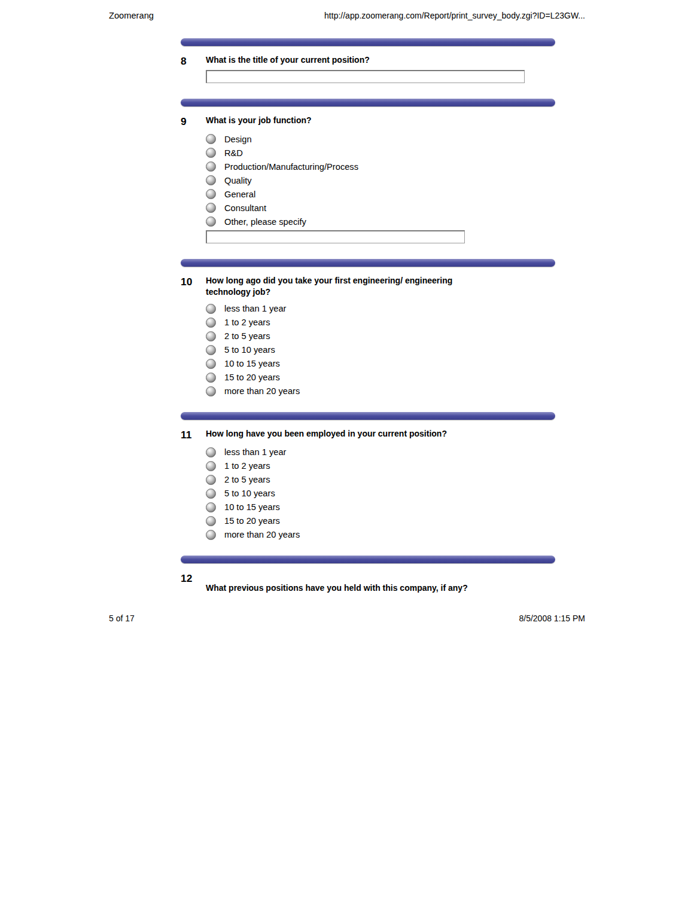Zoomerang
http://app.zoomerang.com/Report/print_survey_body.zgi?ID=L23GW...
8
What is the title of your current position?
9
What is your job function?
Design
R&D
Production/Manufacturing/Process
Quality
General
Consultant
Other, please specify
10
How long ago did you take your first engineering/ engineering
technology job?
less than 1 year
1 to 2 years
2 to 5 years
5 to 10 years
10 to 15 years
15 to 20 years
more than 20 years
11
How long have you been employed in your current position?
less than 1 year
1 to 2 years
2 to 5 years
5 to 10 years
10 to 15 years
15 to 20 years
more than 20 years
12
What previous positions have you held with this company, if any?
5 of 17
8/5/2008 1:15 PM